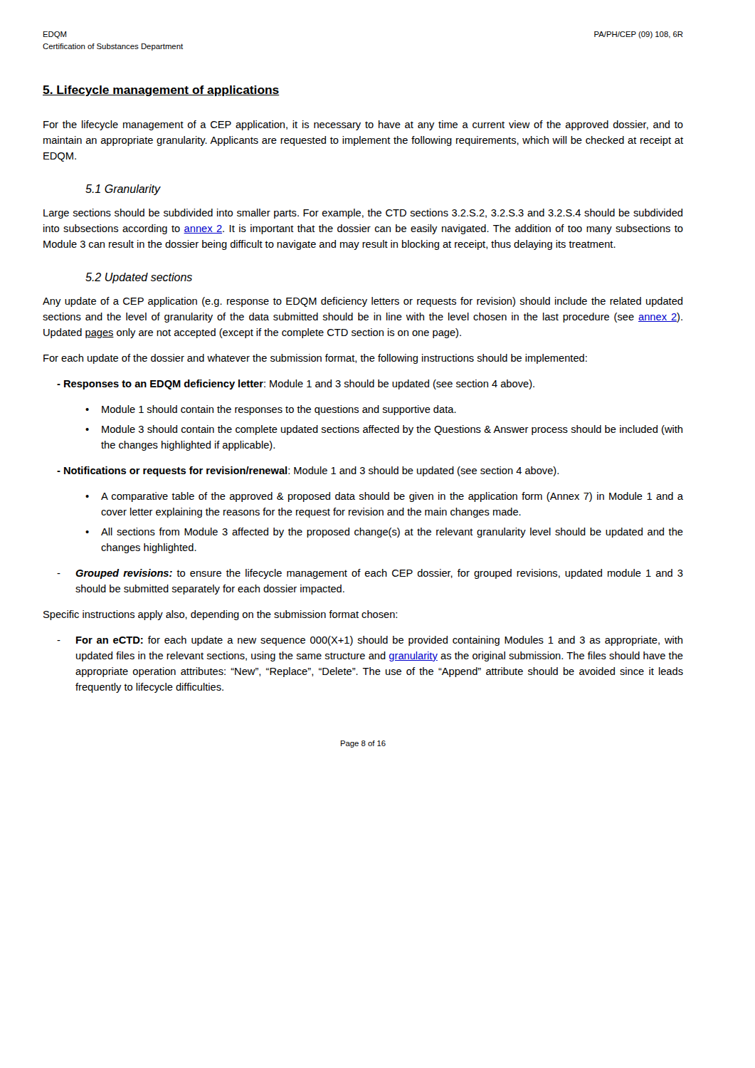EDQM
Certification of Substances Department
PA/PH/CEP (09) 108, 6R
5. Lifecycle management of applications
For the lifecycle management of a CEP application, it is necessary to have at any time a current view of the approved dossier, and to maintain an appropriate granularity. Applicants are requested to implement the following requirements, which will be checked at receipt at EDQM.
5.1 Granularity
Large sections should be subdivided into smaller parts. For example, the CTD sections 3.2.S.2, 3.2.S.3 and 3.2.S.4 should be subdivided into subsections according to annex 2. It is important that the dossier can be easily navigated. The addition of too many subsections to Module 3 can result in the dossier being difficult to navigate and may result in blocking at receipt, thus delaying its treatment.
5.2 Updated sections
Any update of a CEP application (e.g. response to EDQM deficiency letters or requests for revision) should include the related updated sections and the level of granularity of the data submitted should be in line with the level chosen in the last procedure (see annex 2). Updated pages only are not accepted (except if the complete CTD section is on one page).
For each update of the dossier and whatever the submission format, the following instructions should be implemented:
- Responses to an EDQM deficiency letter: Module 1 and 3 should be updated (see section 4 above).
Module 1 should contain the responses to the questions and supportive data.
Module 3 should contain the complete updated sections affected by the Questions & Answer process should be included (with the changes highlighted if applicable).
- Notifications or requests for revision/renewal: Module 1 and 3 should be updated (see section 4 above).
A comparative table of the approved & proposed data should be given in the application form (Annex 7) in Module 1 and a cover letter explaining the reasons for the request for revision and the main changes made.
All sections from Module 3 affected by the proposed change(s) at the relevant granularity level should be updated and the changes highlighted.
Grouped revisions: to ensure the lifecycle management of each CEP dossier, for grouped revisions, updated module 1 and 3 should be submitted separately for each dossier impacted.
Specific instructions apply also, depending on the submission format chosen:
For an eCTD: for each update a new sequence 000(X+1) should be provided containing Modules 1 and 3 as appropriate, with updated files in the relevant sections, using the same structure and granularity as the original submission. The files should have the appropriate operation attributes: “New”, “Replace”, “Delete”. The use of the “Append” attribute should be avoided since it leads frequently to lifecycle difficulties.
Page 8 of 16